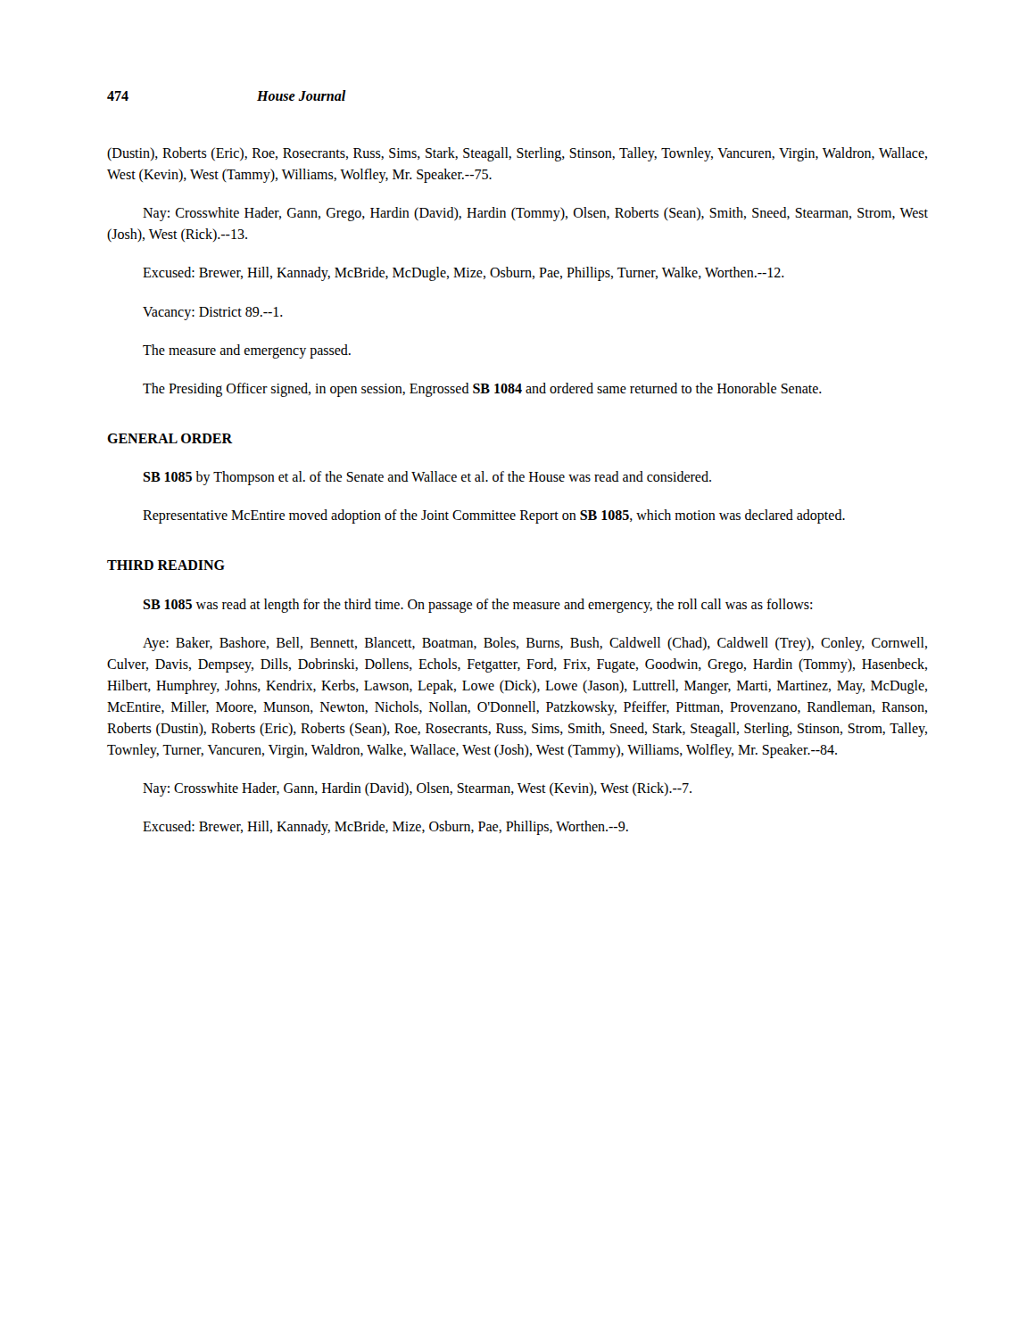474 House Journal
(Dustin), Roberts (Eric), Roe, Rosecrants, Russ, Sims, Stark, Steagall, Sterling, Stinson, Talley, Townley, Vancuren, Virgin, Waldron, Wallace, West (Kevin), West (Tammy), Williams, Wolfley, Mr. Speaker.--75.
Nay: Crosswhite Hader, Gann, Grego, Hardin (David), Hardin (Tommy), Olsen, Roberts (Sean), Smith, Sneed, Stearman, Strom, West (Josh), West (Rick).--13.
Excused: Brewer, Hill, Kannady, McBride, McDugle, Mize, Osburn, Pae, Phillips, Turner, Walke, Worthen.--12.
Vacancy: District 89.--1.
The measure and emergency passed.
The Presiding Officer signed, in open session, Engrossed SB 1084 and ordered same returned to the Honorable Senate.
GENERAL ORDER
SB 1085 by Thompson et al. of the Senate and Wallace et al. of the House was read and considered.
Representative McEntire moved adoption of the Joint Committee Report on SB 1085, which motion was declared adopted.
THIRD READING
SB 1085 was read at length for the third time. On passage of the measure and emergency, the roll call was as follows:
Aye: Baker, Bashore, Bell, Bennett, Blancett, Boatman, Boles, Burns, Bush, Caldwell (Chad), Caldwell (Trey), Conley, Cornwell, Culver, Davis, Dempsey, Dills, Dobrinski, Dollens, Echols, Fetgatter, Ford, Frix, Fugate, Goodwin, Grego, Hardin (Tommy), Hasenbeck, Hilbert, Humphrey, Johns, Kendrix, Kerbs, Lawson, Lepak, Lowe (Dick), Lowe (Jason), Luttrell, Manger, Marti, Martinez, May, McDugle, McEntire, Miller, Moore, Munson, Newton, Nichols, Nollan, O'Donnell, Patzkowsky, Pfeiffer, Pittman, Provenzano, Randleman, Ranson, Roberts (Dustin), Roberts (Eric), Roberts (Sean), Roe, Rosecrants, Russ, Sims, Smith, Sneed, Stark, Steagall, Sterling, Stinson, Strom, Talley, Townley, Turner, Vancuren, Virgin, Waldron, Walke, Wallace, West (Josh), West (Tammy), Williams, Wolfley, Mr. Speaker.--84.
Nay: Crosswhite Hader, Gann, Hardin (David), Olsen, Stearman, West (Kevin), West (Rick).--7.
Excused: Brewer, Hill, Kannady, McBride, Mize, Osburn, Pae, Phillips, Worthen.--9.